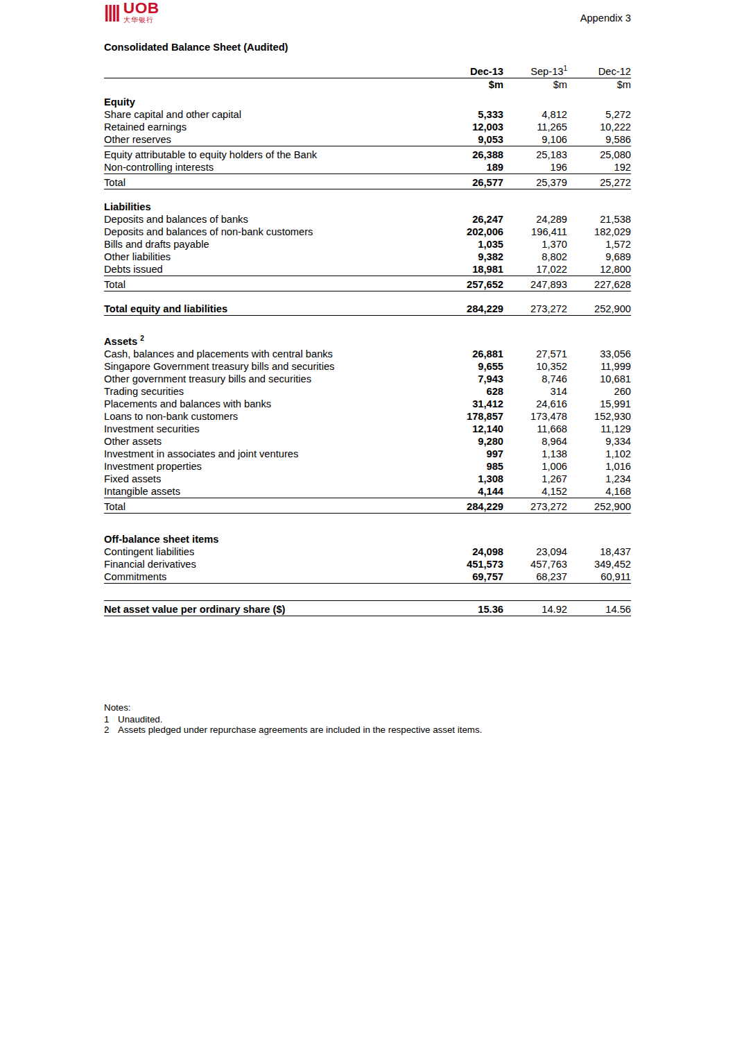|||| UOB 大华银行
Appendix 3
Consolidated Balance Sheet (Audited)
| | Dec-13 | Sep-13 1 | Dec-12 |
| --- | --- | --- | --- |
| | $m | $m | $m |
| Equity | | | |
| Share capital and other capital | 5,333 | 4,812 | 5,272 |
| Retained earnings | 12,003 | 11,265 | 10,222 |
| Other reserves | 9,053 | 9,106 | 9,586 |
| Equity attributable to equity holders of the Bank | 26,388 | 25,183 | 25,080 |
| Non-controlling interests | 189 | 196 | 192 |
| Total | 26,577 | 25,379 | 25,272 |
| Liabilities | | | |
| Deposits and balances of banks | 26,247 | 24,289 | 21,538 |
| Deposits and balances of non-bank customers | 202,006 | 196,411 | 182,029 |
| Bills and drafts payable | 1,035 | 1,370 | 1,572 |
| Other liabilities | 9,382 | 8,802 | 9,689 |
| Debts issued | 18,981 | 17,022 | 12,800 |
| Total | 257,652 | 247,893 | 227,628 |
| Total equity and liabilities | 284,229 | 273,272 | 252,900 |
| Assets 2 | | | |
| Cash, balances and placements with central banks | 26,881 | 27,571 | 33,056 |
| Singapore Government treasury bills and securities | 9,655 | 10,352 | 11,999 |
| Other government treasury bills and securities | 7,943 | 8,746 | 10,681 |
| Trading securities | 628 | 314 | 260 |
| Placements and balances with banks | 31,412 | 24,616 | 15,991 |
| Loans to non-bank customers | 178,857 | 173,478 | 152,930 |
| Investment securities | 12,140 | 11,668 | 11,129 |
| Other assets | 9,280 | 8,964 | 9,334 |
| Investment in associates and joint ventures | 997 | 1,138 | 1,102 |
| Investment properties | 985 | 1,006 | 1,016 |
| Fixed assets | 1,308 | 1,267 | 1,234 |
| Intangible assets | 4,144 | 4,152 | 4,168 |
| Total | 284,229 | 273,272 | 252,900 |
| Off-balance sheet items | | | |
| Contingent liabilities | 24,098 | 23,094 | 18,437 |
| Financial derivatives | 451,573 | 457,763 | 349,452 |
| Commitments | 69,757 | 68,237 | 60,911 |
| Net asset value per ordinary share ($) | 15.36 | 14.92 | 14.56 |
Notes:
1 Unaudited.
2 Assets pledged under repurchase agreements are included in the respective asset items.